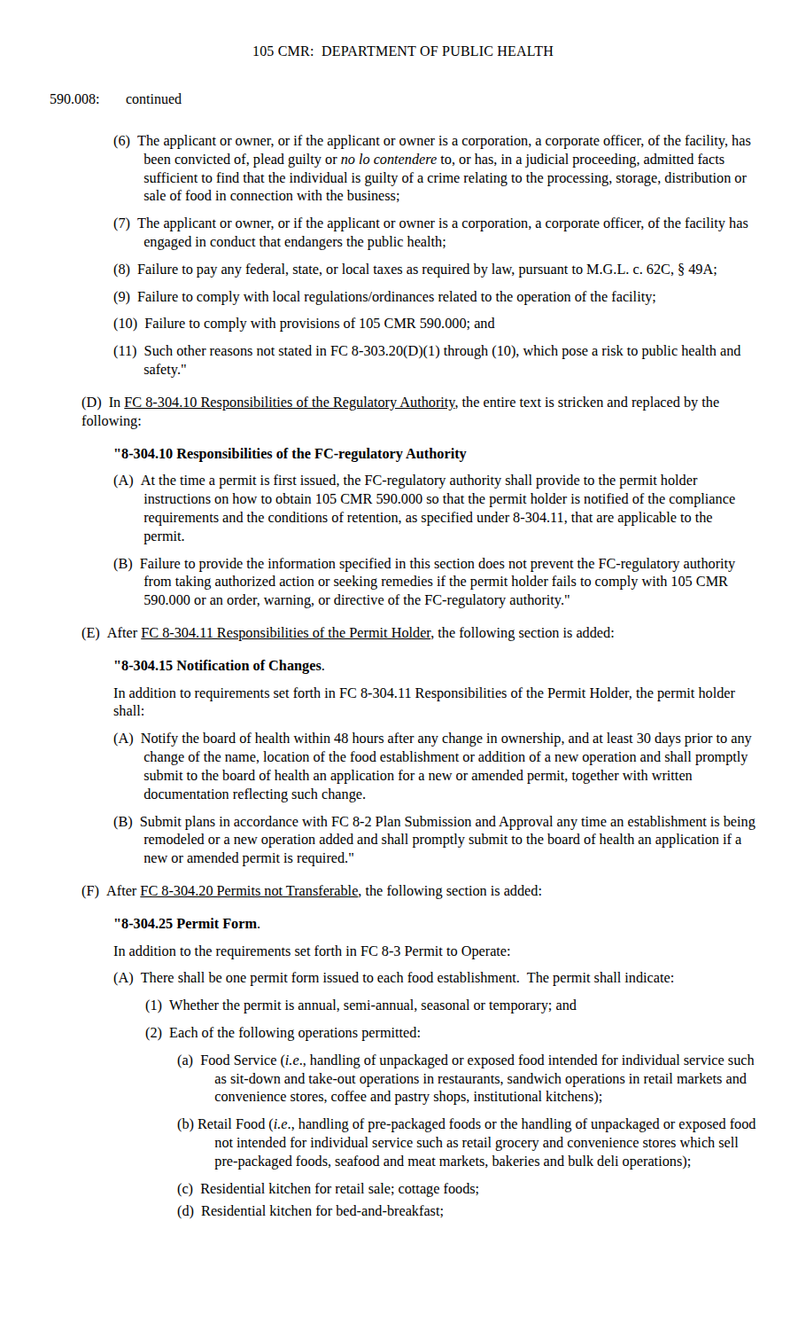105 CMR: DEPARTMENT OF PUBLIC HEALTH
590.008: continued
(6) The applicant or owner, or if the applicant or owner is a corporation, a corporate officer, of the facility, has been convicted of, plead guilty or no lo contendere to, or has, in a judicial proceeding, admitted facts sufficient to find that the individual is guilty of a crime relating to the processing, storage, distribution or sale of food in connection with the business;
(7) The applicant or owner, or if the applicant or owner is a corporation, a corporate officer, of the facility has engaged in conduct that endangers the public health;
(8) Failure to pay any federal, state, or local taxes as required by law, pursuant to M.G.L. c. 62C, § 49A;
(9) Failure to comply with local regulations/ordinances related to the operation of the facility;
(10) Failure to comply with provisions of 105 CMR 590.000; and
(11) Such other reasons not stated in FC 8-303.20(D)(1) through (10), which pose a risk to public health and safety."
(D) In FC 8-304.10 Responsibilities of the Regulatory Authority, the entire text is stricken and replaced by the following:
"8-304.10 Responsibilities of the FC-regulatory Authority
(A) At the time a permit is first issued, the FC-regulatory authority shall provide to the permit holder instructions on how to obtain 105 CMR 590.000 so that the permit holder is notified of the compliance requirements and the conditions of retention, as specified under 8-304.11, that are applicable to the permit.
(B) Failure to provide the information specified in this section does not prevent the FC-regulatory authority from taking authorized action or seeking remedies if the permit holder fails to comply with 105 CMR 590.000 or an order, warning, or directive of the FC-regulatory authority."
(E) After FC 8-304.11 Responsibilities of the Permit Holder, the following section is added:
"8-304.15 Notification of Changes.
In addition to requirements set forth in FC 8-304.11 Responsibilities of the Permit Holder, the permit holder shall:
(A) Notify the board of health within 48 hours after any change in ownership, and at least 30 days prior to any change of the name, location of the food establishment or addition of a new operation and shall promptly submit to the board of health an application for a new or amended permit, together with written documentation reflecting such change.
(B) Submit plans in accordance with FC 8-2 Plan Submission and Approval any time an establishment is being remodeled or a new operation added and shall promptly submit to the board of health an application if a new or amended permit is required."
(F) After FC 8-304.20 Permits not Transferable, the following section is added:
"8-304.25 Permit Form.
In addition to the requirements set forth in FC 8-3 Permit to Operate:
(A) There shall be one permit form issued to each food establishment. The permit shall indicate:
(1) Whether the permit is annual, semi-annual, seasonal or temporary; and
(2) Each of the following operations permitted:
(a) Food Service (i.e., handling of unpackaged or exposed food intended for individual service such as sit-down and take-out operations in restaurants, sandwich operations in retail markets and convenience stores, coffee and pastry shops, institutional kitchens);
(b) Retail Food (i.e., handling of pre-packaged foods or the handling of unpackaged or exposed food not intended for individual service such as retail grocery and convenience stores which sell pre-packaged foods, seafood and meat markets, bakeries and bulk deli operations);
(c) Residential kitchen for retail sale; cottage foods;
(d) Residential kitchen for bed-and-breakfast;